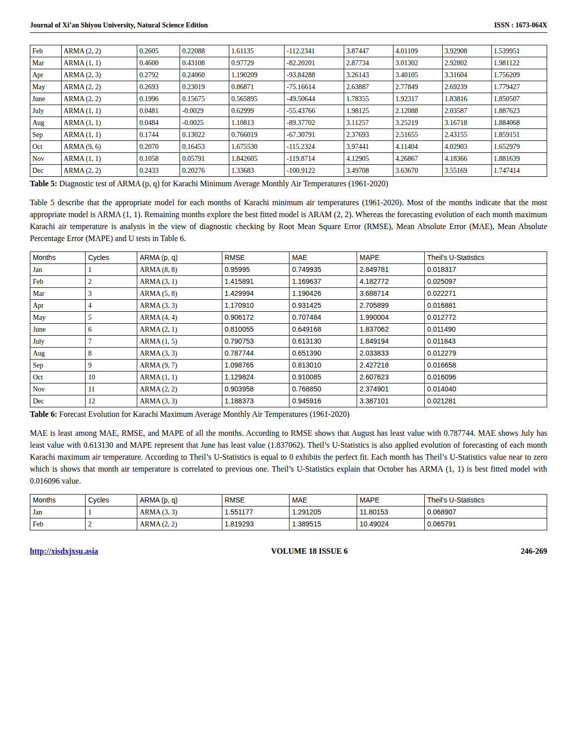Journal of Xi’an Shiyou University, Natural Science Edition ISSN : 1673-064X
| Feb | ARMA (2, 2) | 0.2605 | 0.22088 | 1.61135 | -112.2341 | 3.87447 | 4.01109 | 3.92908 | 1.539951 |
| Mar | ARMA (1, 1) | 0.4600 | 0.43108 | 0.97729 | -82.20201 | 2.87734 | 3.01302 | 2.92802 | 1.981122 |
| Apr | ARMA (2, 3) | 0.2792 | 0.24060 | 1.190209 | -93.84288 | 3.26143 | 3.40105 | 3.31604 | 1.756209 |
| May | ARMA (2, 2) | 0.2693 | 0.23019 | 0.86871 | -75.16614 | 2.63887 | 2.77849 | 2.69239 | 1.779427 |
| June | ARMA (2, 2) | 0.1996 | 0.15675 | 0.565895 | -49.50644 | 1.78355 | 1.92317 | 1.83816 | 1.850507 |
| July | ARMA (1, 1) | 0.0481 | -0.0029 | 0.62999 | -55.43766 | 1.98125 | 2.12088 | 2.03587 | 1.887623 |
| Aug | ARMA (1, 1) | 0.0484 | -0.0025 | 1.10813 | -89.37702 | 3.11257 | 3.25219 | 3.16718 | 1.884068 |
| Sep | ARMA (1, 1) | 0.1744 | 0.13022 | 0.766019 | -67.30791 | 2.37693 | 2.51655 | 2.43155 | 1.859151 |
| Oct | ARMA (9, 6) | 0.2070 | 0.16453 | 1.675530 | -115.2324 | 3.97441 | 4.11404 | 4.02903 | 1.652979 |
| Nov | ARMA (1, 1) | 0.1058 | 0.05791 | 1.842605 | -119.8714 | 4.12905 | 4.26867 | 4.18366 | 1.881639 |
| Dec | ARMA (2, 2) | 0.2433 | 0.20276 | 1.33683 | -100.9122 | 3.49708 | 3.63670 | 3.55169 | 1.747414 |
Table 5: Diagnostic test of ARMA (p, q) for Karachi Minimum Average Monthly Air Temperatures (1961-2020)
Table 5 describe that the appropriate model for each months of Karachi minimum air temperatures (1961-2020). Most of the months indicate that the most appropriate model is ARMA (1, 1). Remaining months explore the best fitted model is ARAM (2, 2). Whereas the forecasting evolution of each month maximum Karachi air temperature is analysis in the view of diagnostic checking by Root Mean Square Error (RMSE), Mean Absolute Error (MAE), Mean Absolute Percentage Error (MAPE) and U tests in Table 6.
| Months | Cycles | ARMA (p, q) | RMSE | MAE | MAPE | Theil’s U-Statistics |
| --- | --- | --- | --- | --- | --- | --- |
| Jan | 1 | ARMA (8, 8) | 0.95995 | 0.749935 | 2.849781 | 0.018317 |
| Feb | 2 | ARMA (3, 1) | 1.415891 | 1.169637 | 4.182772 | 0.025097 |
| Mar | 3 | ARMA (5, 8) | 1.429994 | 1.190426 | 3.688714 | 0.022271 |
| Apr | 4 | ARMA (3, 3) | 1.170910 | 0.931425 | 2.705899 | 0.016881 |
| May | 5 | ARMA (4, 4) | 0.906172 | 0.707484 | 1.990004 | 0.012772 |
| June | 6 | ARMA (2, 1) | 0.810055 | 0.649168 | 1.837062 | 0.011490 |
| July | 7 | ARMA (1, 5) | 0.790753 | 0.613130 | 1.849194 | 0.011843 |
| Aug | 8 | ARMA (3, 3) | 0.787744 | 0.651390 | 2.033833 | 0.012279 |
| Sep | 9 | ARMA (9, 7) | 1.098765 | 0.813010 | 2.427218 | 0.016658 |
| Oct | 10 | ARMA (1, 1) | 1.129824 | 0.910085 | 2.607623 | 0.016096 |
| Nov | 11 | ARMA (2, 2) | 0.903958 | 0.768850 | 2.374901 | 0.014040 |
| Dec | 12 | ARMA (3, 3) | 1.188373 | 0.945916 | 3.387101 | 0.021281 |
Table 6: Forecast Evolution for Karachi Maximum Average Monthly Air Temperatures (1961-2020)
MAE is least among MAE, RMSE, and MAPE of all the months. According to RMSE shows that August has least value with 0.787744. MAE shows July has least value with 0.613130 and MAPE represent that June has least value (1.837062). Theil’s U-Statistics is also applied evolution of forecasting of each month Karachi maximum air temperature. According to Theil’s U-Statistics is equal to 0 exhibits the perfect fit. Each month has Theil’s U-Statistics value near to zero which is shows that month air temperature is correlated to previous one. Theil’s U-Statistics explain that October has ARMA (1, 1) is best fitted model with 0.016096 value.
| Months | Cycles | ARMA (p, q) | RMSE | MAE | MAPE | Theil’s U-Statistics |
| --- | --- | --- | --- | --- | --- | --- |
| Jan | 1 | ARMA (3, 3) | 1.551177 | 1.291205 | 11.80153 | 0.068907 |
| Feb | 2 | ARMA (2, 2) | 1.819293 | 1.389515 | 10.49024 | 0.065791 |
http://xisdxjxsu.asia VOLUME 18 ISSUE 6 246-269